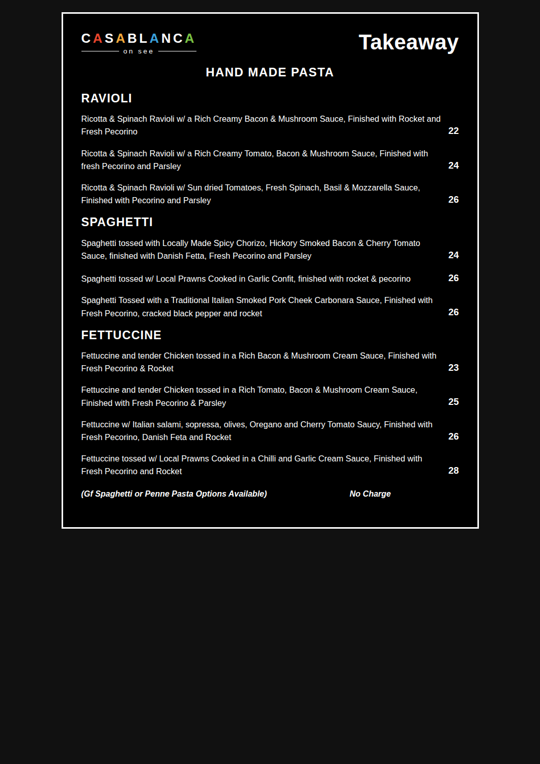CASABLANCA
On See
Takeaway
Hand Made Pasta
Ravioli
Ricotta & Spinach Ravioli w/ a Rich Creamy Bacon & Mushroom Sauce, Finished with Rocket and Fresh Pecorino 22
Ricotta & Spinach Ravioli w/ a Rich Creamy Tomato, Bacon & Mushroom Sauce, Finished with fresh Pecorino and Parsley 24
Ricotta & Spinach Ravioli w/ Sun dried Tomatoes, Fresh Spinach, Basil & Mozzarella Sauce, Finished with Pecorino and Parsley 26
Spaghetti
Spaghetti tossed with Locally Made Spicy Chorizo, Hickory Smoked Bacon & Cherry Tomato Sauce, finished with Danish Fetta, Fresh Pecorino and Parsley 24
Spaghetti tossed w/ Local Prawns Cooked in Garlic Confit, finished with rocket & pecorino 26
Spaghetti Tossed with a Traditional Italian Smoked Pork Cheek Carbonara Sauce, Finished with Fresh Pecorino, cracked black pepper and rocket 26
Fettuccine
Fettuccine and tender Chicken tossed in a Rich Bacon & Mushroom Cream Sauce, Finished with Fresh Pecorino & Rocket 23
Fettuccine and tender Chicken tossed in a Rich Tomato, Bacon & Mushroom Cream Sauce, Finished with Fresh Pecorino & Parsley 25
Fettuccine w/ Italian salami, sopressa, olives, Oregano and Cherry Tomato Saucy, Finished with Fresh Pecorino, Danish Feta and Rocket 26
Fettuccine tossed w/ Local Prawns Cooked in a Chilli and Garlic Cream Sauce, Finished with Fresh Pecorino and Rocket 28
(Gf Spaghetti or Penne Pasta Options Available) No Charge